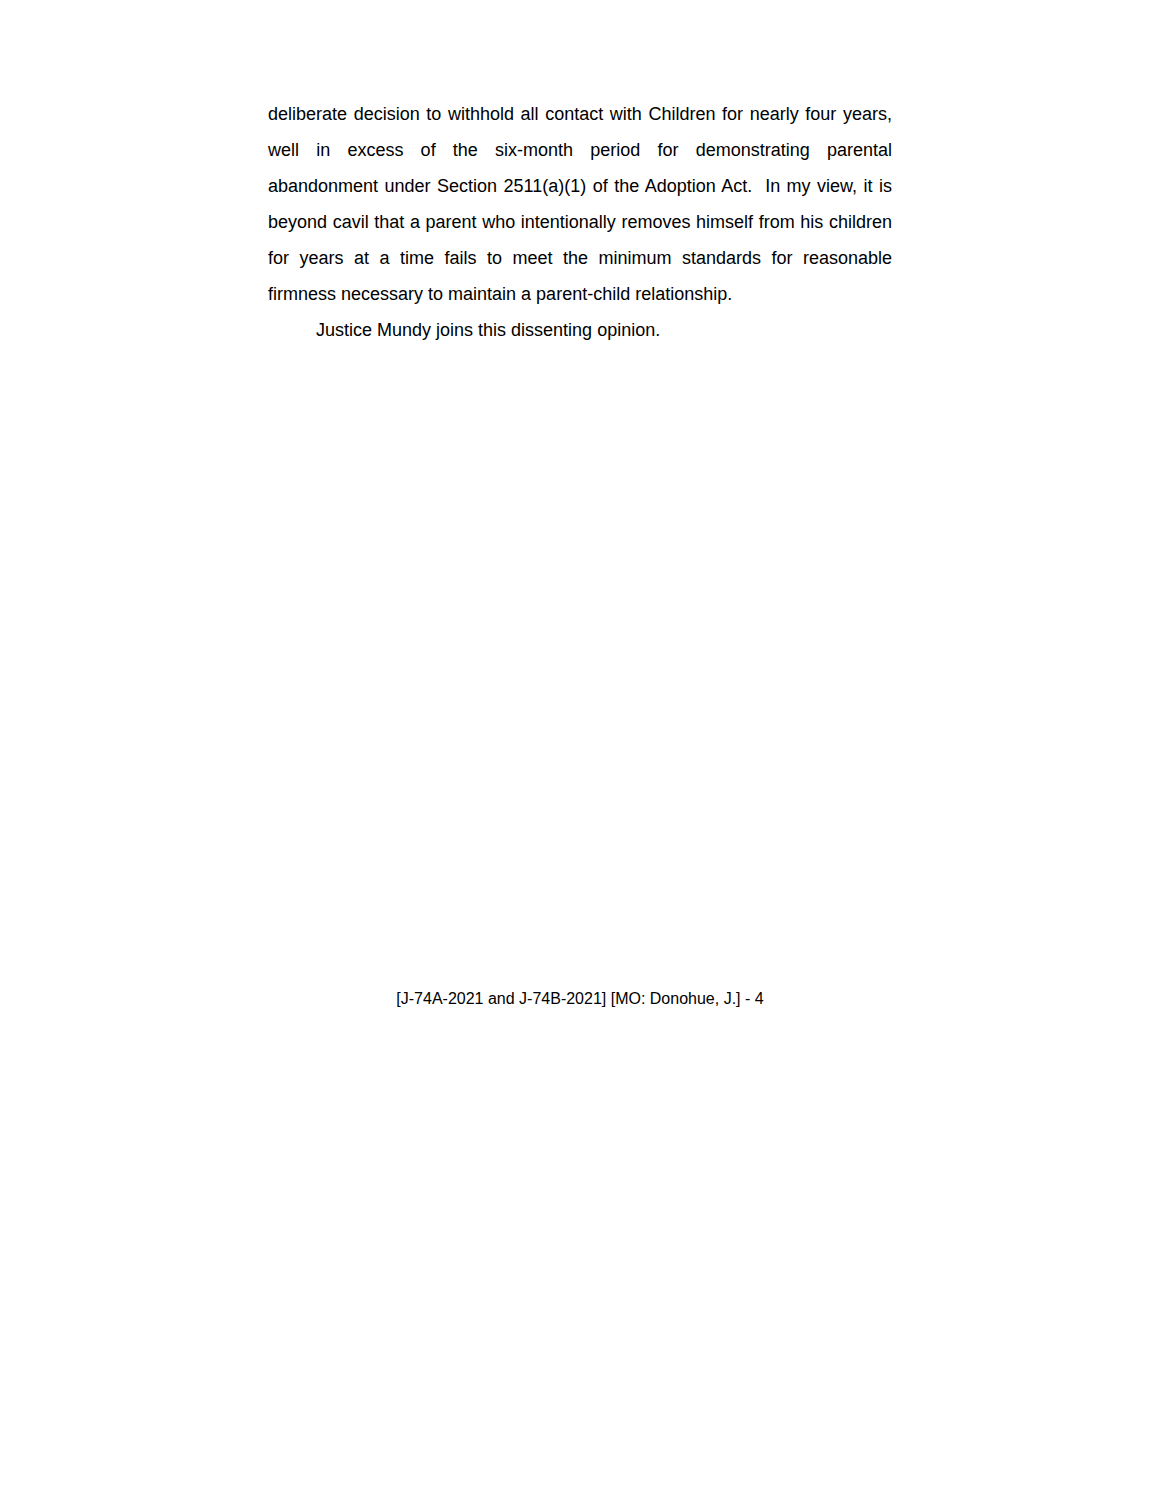deliberate decision to withhold all contact with Children for nearly four years, well in excess of the six-month period for demonstrating parental abandonment under Section 2511(a)(1) of the Adoption Act. In my view, it is beyond cavil that a parent who intentionally removes himself from his children for years at a time fails to meet the minimum standards for reasonable firmness necessary to maintain a parent-child relationship.
Justice Mundy joins this dissenting opinion.
[J-74A-2021 and J-74B-2021] [MO: Donohue, J.] - 4